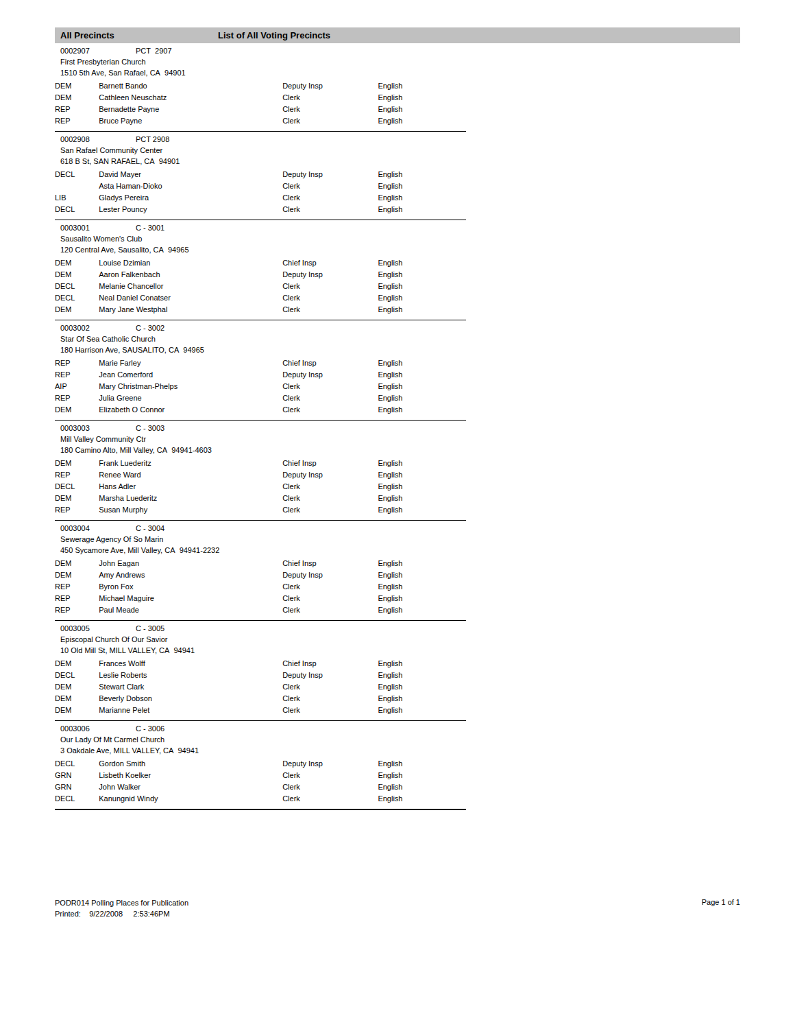All Precincts
List of All Voting Precincts
0002907 PCT 2907
First Presbyterian Church
1510 5th Ave, San Rafael, CA 94901
| DEM | Barnett Bando | Deputy Insp | English |
| DEM | Cathleen Neuschatz | Clerk | English |
| REP | Bernadette Payne | Clerk | English |
| REP | Bruce Payne | Clerk | English |
0002908 PCT 2908
San Rafael Community Center
618 B St, SAN RAFAEL, CA 94901
| DECL | David Mayer | Deputy Insp | English |
| | Asta Haman-Dioko | Clerk | English |
| LIB | Gladys Pereira | Clerk | English |
| DECL | Lester Pouncy | Clerk | English |
0003001 C - 3001
Sausalito Women's Club
120 Central Ave, Sausalito, CA 94965
| DEM | Louise Dzimian | Chief Insp | English |
| DEM | Aaron Falkenbach | Deputy Insp | English |
| DECL | Melanie Chancellor | Clerk | English |
| DECL | Neal Daniel Conatser | Clerk | English |
| DEM | Mary Jane Westphal | Clerk | English |
0003002 C - 3002
Star Of Sea Catholic Church
180 Harrison Ave, SAUSALITO, CA 94965
| REP | Marie Farley | Chief Insp | English |
| REP | Jean Comerford | Deputy Insp | English |
| AIP | Mary Christman-Phelps | Clerk | English |
| REP | Julia Greene | Clerk | English |
| DEM | Elizabeth O Connor | Clerk | English |
0003003 C - 3003
Mill Valley Community Ctr
180 Camino Alto, Mill Valley, CA 94941-4603
| DEM | Frank Luederitz | Chief Insp | English |
| REP | Renee Ward | Deputy Insp | English |
| DECL | Hans Adler | Clerk | English |
| DEM | Marsha Luederitz | Clerk | English |
| REP | Susan Murphy | Clerk | English |
0003004 C - 3004
Sewerage Agency Of So Marin
450 Sycamore Ave, Mill Valley, CA 94941-2232
| DEM | John Eagan | Chief Insp | English |
| DEM | Amy Andrews | Deputy Insp | English |
| REP | Byron Fox | Clerk | English |
| REP | Michael Maguire | Clerk | English |
| REP | Paul Meade | Clerk | English |
0003005 C - 3005
Episcopal Church Of Our Savior
10 Old Mill St, MILL VALLEY, CA 94941
| DEM | Frances Wolff | Chief Insp | English |
| DECL | Leslie Roberts | Deputy Insp | English |
| DEM | Stewart Clark | Clerk | English |
| DEM | Beverly Dobson | Clerk | English |
| DEM | Marianne Pelet | Clerk | English |
0003006 C - 3006
Our Lady Of Mt Carmel Church
3 Oakdale Ave, MILL VALLEY, CA 94941
| DECL | Gordon Smith | Deputy Insp | English |
| GRN | Lisbeth Koelker | Clerk | English |
| GRN | John Walker | Clerk | English |
| DECL | Kanungnid Windy | Clerk | English |
PODR014 Polling Places for Publication
Printed: 9/22/2008 2:53:46PM
Page 1 of 1